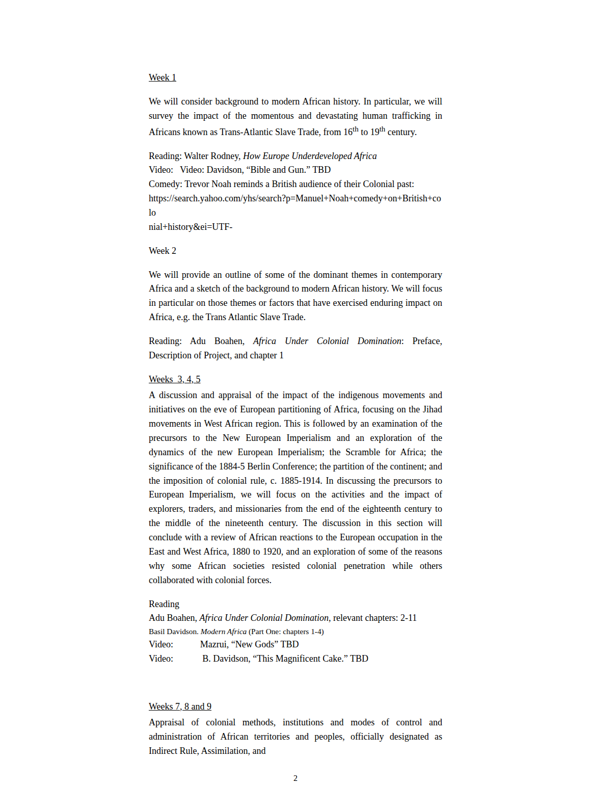Week 1
We will consider background to modern African history. In particular, we will survey the impact of the momentous and devastating human trafficking in Africans known as Trans-Atlantic Slave Trade, from 16th to 19th century.
Reading: Walter Rodney, How Europe Underdeveloped Africa
Video: Video: Davidson, “Bible and Gun.” TBD
Comedy: Trevor Noah reminds a British audience of their Colonial past:
https://search.yahoo.com/yhs/search?p=Manuel+Noah+comedy+on+British+colo
nial+history&ei=UTF-
Week 2
We will provide an outline of some of the dominant themes in contemporary Africa and a sketch of the background to modern African history. We will focus in particular on those themes or factors that have exercised enduring impact on Africa, e.g. the Trans Atlantic Slave Trade.
Reading: Adu Boahen, Africa Under Colonial Domination: Preface, Description of Project, and chapter 1
Weeks 3, 4, 5
A discussion and appraisal of the impact of the indigenous movements and initiatives on the eve of European partitioning of Africa, focusing on the Jihad movements in West African region. This is followed by an examination of the precursors to the New European Imperialism and an exploration of the dynamics of the new European Imperialism; the Scramble for Africa; the significance of the 1884-5 Berlin Conference; the partition of the continent; and the imposition of colonial rule, c. 1885-1914. In discussing the precursors to European Imperialism, we will focus on the activities and the impact of explorers, traders, and missionaries from the end of the eighteenth century to the middle of the nineteenth century. The discussion in this section will conclude with a review of African reactions to the European occupation in the East and West Africa, 1880 to 1920, and an exploration of some of the reasons why some African societies resisted colonial penetration while others collaborated with colonial forces.
Reading
Adu Boahen, Africa Under Colonial Domination, relevant chapters: 2-11
Basil Davidson. Modern Africa (Part One: chapters 1-4)
Video: Mazrui, “New Gods” TBD
Video: B. Davidson, “This Magnificent Cake.” TBD
Weeks 7, 8 and 9
Appraisal of colonial methods, institutions and modes of control and administration of African territories and peoples, officially designated as Indirect Rule, Assimilation, and
2